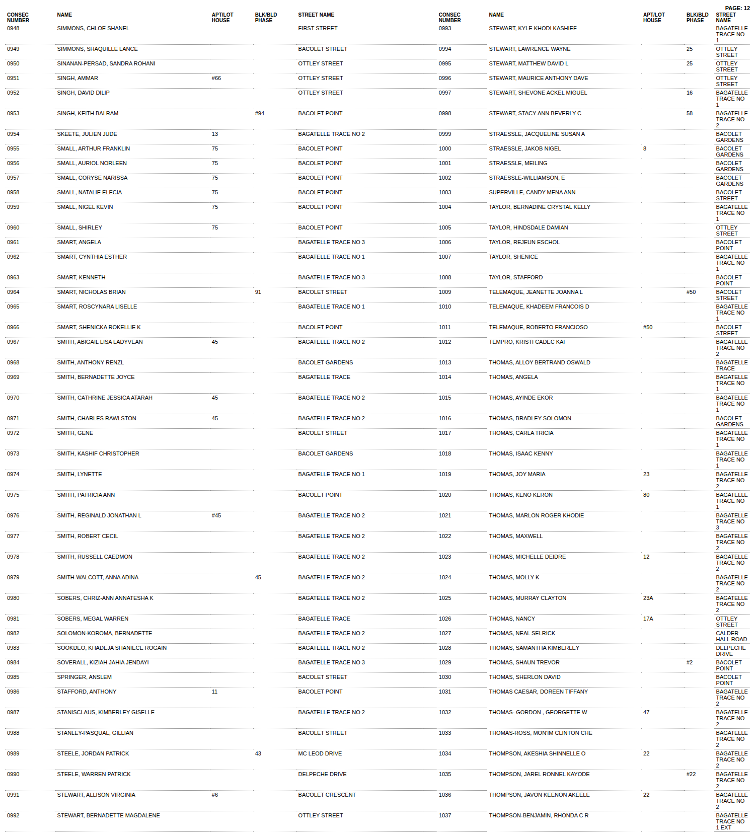PAGE: 12
| CONSEC NUMBER | NAME | APT/LOT HOUSE | BLK/BLD PHASE | STREET NAME | | CONSEC NUMBER | NAME | APT/LOT HOUSE | BLK/BLD PHASE | STREET NAME |
| --- | --- | --- | --- | --- | --- | --- | --- | --- | --- | --- |
| 0948 | SIMMONS, CHLOE SHANEL | | | FIRST STREET | | 0993 | STEWART, KYLE KHODI KASHIEF | | | BAGATELLE TRACE NO 1 |
| 0949 | SIMMONS, SHAQUILLE LANCE | | | BACOLET STREET | | 0994 | STEWART, LAWRENCE WAYNE | | 25 | OTTLEY STREET |
| 0950 | SINANAN-PERSAD, SANDRA ROHANI | | | OTTLEY STREET | | 0995 | STEWART, MATTHEW DAVID L | | 25 | OTTLEY STREET |
| 0951 | SINGH, AMMAR | #66 | | OTTLEY STREET | | 0996 | STEWART, MAURICE ANTHONY DAVE | | | OTTLEY STREET |
| 0952 | SINGH, DAVID DILIP | | | OTTLEY STREET | | 0997 | STEWART, SHEVONE ACKEL MIGUEL | | 16 | BAGATELLE TRACE NO 1 |
| 0953 | SINGH, KEITH BALRAM | | #94 | BACOLET POINT | | 0998 | STEWART, STACY-ANN BEVERLY C | | 58 | BAGATELLE TRACE NO 2 |
| 0954 | SKEETE, JULIEN JUDE | 13 | | BAGATELLE TRACE NO 2 | | 0999 | STRAESSLE, JACQUELINE SUSAN A | | | BACOLET GARDENS |
| 0955 | SMALL, ARTHUR FRANKLIN | 75 | | BACOLET POINT | | 1000 | STRAESSLE, JAKOB NIGEL | 8 | | BACOLET GARDENS |
| 0956 | SMALL, AURIOL NORLEEN | 75 | | BACOLET POINT | | 1001 | STRAESSLE, MEILING | | | BACOLET GARDENS |
| 0957 | SMALL, CORYSE NARISSA | 75 | | BACOLET POINT | | 1002 | STRAESSLE-WILLIAMSON, E | | | BACOLET GARDENS |
| 0958 | SMALL, NATALIE ELECIA | 75 | | BACOLET POINT | | 1003 | SUPERVILLE, CANDY MENA ANN | | | BACOLET STREET |
| 0959 | SMALL, NIGEL KEVIN | 75 | | BACOLET POINT | | 1004 | TAYLOR, BERNADINE CRYSTAL KELLY | | | BAGATELLE TRACE NO 1 |
| 0960 | SMALL, SHIRLEY | 75 | | BACOLET POINT | | 1005 | TAYLOR, HINDSDALE DAMIAN | | | OTTLEY STREET |
| 0961 | SMART, ANGELA | | | BAGATELLE TRACE NO 3 | | 1006 | TAYLOR, REJEUN ESCHOL | | | BACOLET POINT |
| 0962 | SMART, CYNTHIA ESTHER | | | BAGATELLE TRACE NO 1 | | 1007 | TAYLOR, SHENICE | | | BAGATELLE TRACE NO 1 |
| 0963 | SMART, KENNETH | | | BAGATELLE TRACE NO 3 | | 1008 | TAYLOR, STAFFORD | | | BACOLET POINT |
| 0964 | SMART, NICHOLAS BRIAN | | 91 | BACOLET STREET | | 1009 | TELEMAQUE, JEANETTE JOANNA L | | #50 | BACOLET STREET |
| 0965 | SMART, ROSCYNARA LISELLE | | | BAGATELLE TRACE NO 1 | | 1010 | TELEMAQUE, KHADEEM FRANCOIS D | | | BAGATELLE TRACE NO 1 |
| 0966 | SMART, SHENICKA ROKELLIE K | | | BACOLET POINT | | 1011 | TELEMAQUE, ROBERTO FRANCIOSO | #50 | | BACOLET STREET |
| 0967 | SMITH, ABIGAIL LISA LADYVEAN | 45 | | BAGATELLE TRACE NO 2 | | 1012 | TEMPRO, KRISTI CADEC KAI | | | BAGATELLE TRACE NO 2 |
| 0968 | SMITH, ANTHONY RENZL | | | BACOLET GARDENS | | 1013 | THOMAS, ALLOY BERTRAND OSWALD | | | BAGATELLE TRACE |
| 0969 | SMITH, BERNADETTE JOYCE | | | BAGATELLE TRACE | | 1014 | THOMAS, ANGELA | | | BAGATELLE TRACE NO 1 |
| 0970 | SMITH, CATHRINE JESSICA ATARAH | 45 | | BAGATELLE TRACE NO 2 | | 1015 | THOMAS, AYINDE EKOR | | | BAGATELLE TRACE NO 1 |
| 0971 | SMITH, CHARLES RAWLSTON | 45 | | BAGATELLE TRACE NO 2 | | 1016 | THOMAS, BRADLEY SOLOMON | | | BACOLET GARDENS |
| 0972 | SMITH, GENE | | | BACOLET STREET | | 1017 | THOMAS, CARLA TRICIA | | | BAGATELLE TRACE NO 1 |
| 0973 | SMITH, KASHIF CHRISTOPHER | | | BACOLET GARDENS | | 1018 | THOMAS, ISAAC KENNY | | | BAGATELLE TRACE NO 1 |
| 0974 | SMITH, LYNETTE | | | BAGATELLE TRACE NO 1 | | 1019 | THOMAS, JOY MARIA | 23 | | BAGATELLE TRACE NO 2 |
| 0975 | SMITH, PATRICIA ANN | | | BACOLET POINT | | 1020 | THOMAS, KENO KERON | 80 | | BAGATELLE TRACE NO 1 |
| 0976 | SMITH, REGINALD JONATHAN L | #45 | | BAGATELLE TRACE NO 2 | | 1021 | THOMAS, MARLON ROGER KHODIE | | | BAGATELLE TRACE NO 3 |
| 0977 | SMITH, ROBERT CECIL | | | BAGATELLE TRACE NO 2 | | 1022 | THOMAS, MAXWELL | | | BAGATELLE TRACE NO 2 |
| 0978 | SMITH, RUSSELL CAEDMON | | | BAGATELLE TRACE NO 2 | | 1023 | THOMAS, MICHELLE DEIDRE | 12 | | BAGATELLE TRACE NO 2 |
| 0979 | SMITH-WALCOTT, ANNA ADINA | | 45 | BAGATELLE TRACE NO 2 | | 1024 | THOMAS, MOLLY K | | | BAGATELLE TRACE NO 2 |
| 0980 | SOBERS, CHRIZ-ANN ANNATESHA K | | | BAGATELLE TRACE NO 2 | | 1025 | THOMAS, MURRAY CLAYTON | 23A | | BAGATELLE TRACE NO 2 |
| 0981 | SOBERS, MEGAL WARREN | | | BAGATELLE TRACE | | 1026 | THOMAS, NANCY | 17A | | OTTLEY STREET |
| 0982 | SOLOMON-KOROMA, BERNADETTE | | | BAGATELLE TRACE NO 2 | | 1027 | THOMAS, NEAL SELRICK | | | CALDER HALL ROAD |
| 0983 | SOOKDEO, KHADEJA SHANIECE ROGAIN | | | BAGATELLE TRACE NO 2 | | 1028 | THOMAS, SAMANTHA KIMBERLEY | | | DELPECHE DRIVE |
| 0984 | SOVERALL, KIZIAH JAHIA JENDAYI | | | BAGATELLE TRACE NO 3 | | 1029 | THOMAS, SHAUN TREVOR | | #2 | BACOLET POINT |
| 0985 | SPRINGER, ANSLEM | | | BACOLET STREET | | 1030 | THOMAS, SHERLON DAVID | | | BACOLET POINT |
| 0986 | STAFFORD, ANTHONY | 11 | | BACOLET POINT | | 1031 | THOMAS CAESAR, DOREEN TIFFANY | | | BAGATELLE TRACE NO 2 |
| 0987 | STANISCLAUS, KIMBERLEY GISELLE | | | BAGATELLE TRACE NO 2 | | 1032 | THOMAS- GORDON , GEORGETTE W | 47 | | BAGATELLE TRACE NO 2 |
| 0988 | STANLEY-PASQUAL, GILLIAN | | | BACOLET STREET | | 1033 | THOMAS-ROSS, MON'IM CLINTON CHE | | | BAGATELLE TRACE NO 2 |
| 0989 | STEELE, JORDAN PATRICK | | 43 | MC LEOD DRIVE | | 1034 | THOMPSON, AKESHIA SHINNELLE O | 22 | | BAGATELLE TRACE NO 2 |
| 0990 | STEELE, WARREN PATRICK | | | DELPECHE DRIVE | | 1035 | THOMPSON, JAREL RONNEL KAYODE | | #22 | BAGATELLE TRACE NO 2 |
| 0991 | STEWART, ALLISON VIRGINIA | #6 | | BACOLET CRESCENT | | 1036 | THOMPSON, JAVON KEENON AKEELE | 22 | | BAGATELLE TRACE NO 2 |
| 0992 | STEWART, BERNADETTE MAGDALENE | | | OTTLEY STREET | | 1037 | THOMPSON-BENJAMIN, RHONDA C R | | | BAGATELLE TRACE NO 1 EXT |